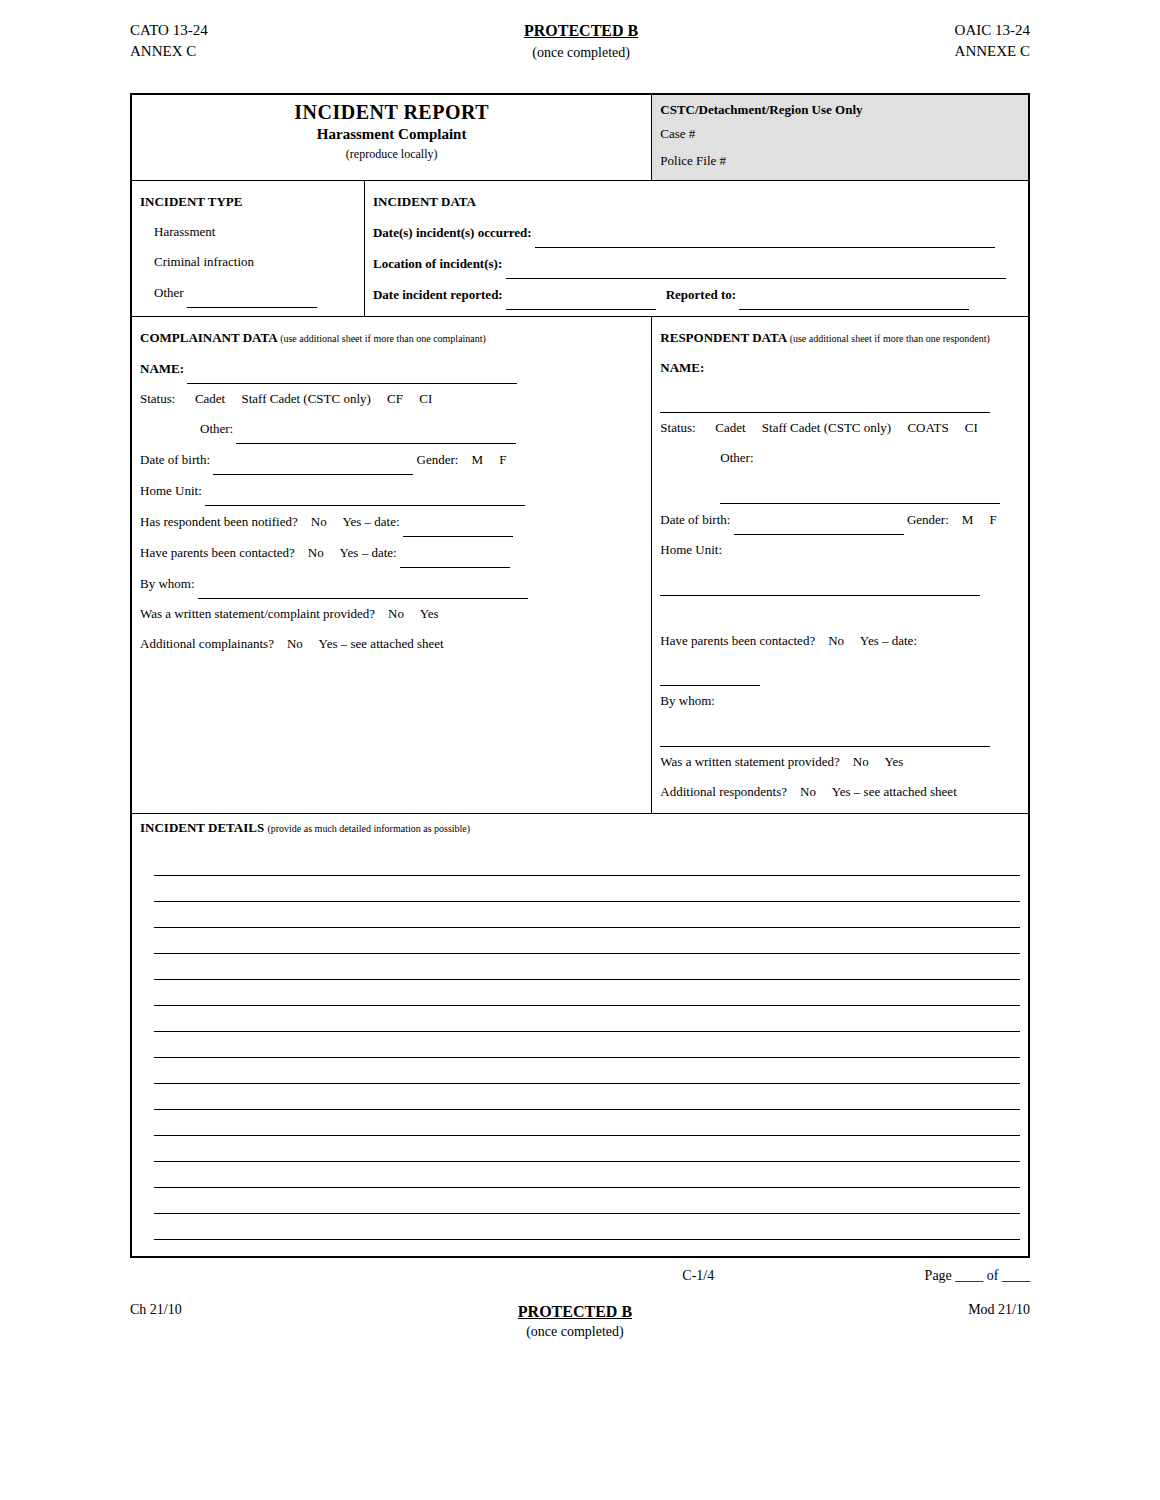CATO 13-24
ANNEX C
PROTECTED B
(once completed)
OAIC 13-24
ANNEXE C
| INCIDENT REPORT Harassment Complaint (reproduce locally) | CSTC/Detachment/Region Use Only Case # Police File # |
| INCIDENT TYPE Harassment Criminal infraction Other | INCIDENT DATA Date(s) incident(s) occurred: Location of incident(s): Date incident reported: Reported to: |
| COMPLAINANT DATA (use additional sheet if more than one complainant) NAME: Status: Cadet Staff Cadet (CSTC only) CF CI Other: Date of birth: Gender: M F Home Unit: Has respondent been notified? No Yes – date: Have parents been contacted? No Yes – date: By whom: Was a written statement/complaint provided? No Yes Additional complainants? No Yes – see attached sheet | RESPONDENT DATA (use additional sheet if more than one respondent) NAME: Status: Cadet Staff Cadet (CSTC only) COATS CI Other: Date of birth: Gender: M F Home Unit: Have parents been contacted? No Yes – date: By whom: Was a written statement provided? No Yes Additional respondents? No Yes – see attached sheet |
| INCIDENT DETAILS (provide as much detailed information as possible) |
C-1/4
Page ____ of ____
Ch 21/10
PROTECTED B
(once completed)
Mod 21/10